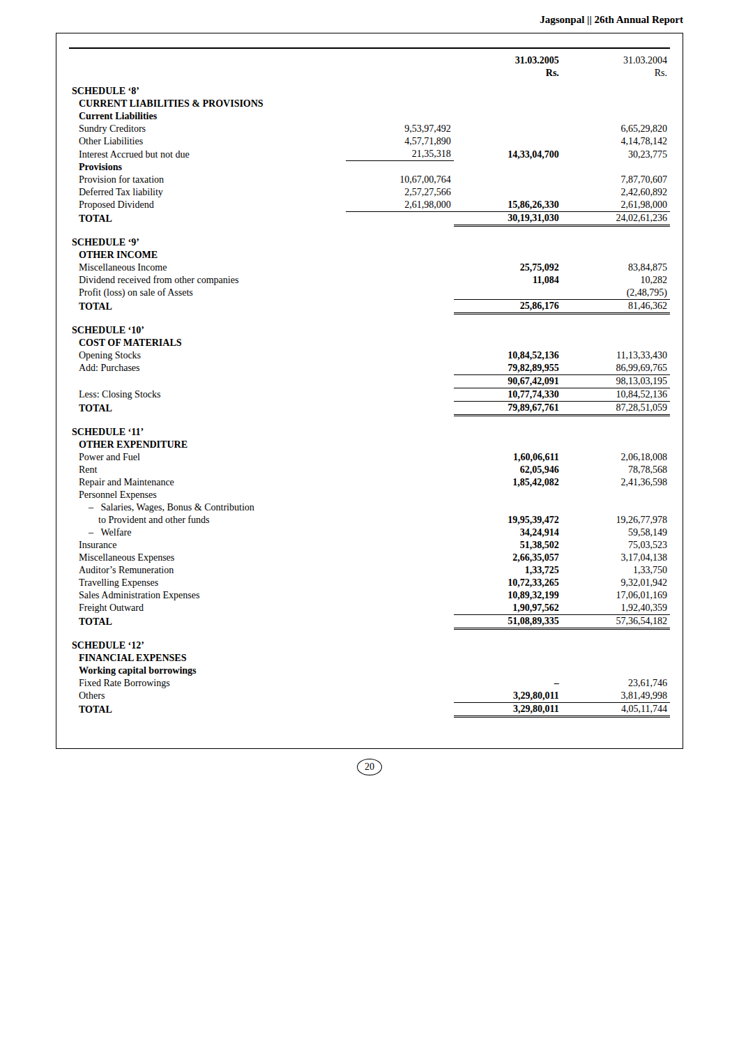Jagsonpal || 26th Annual Report
| | | 31.03.2005 | 31.03.2004 |
| | | Rs. | Rs. |
| SCHEDULE ‘8’ | | | |
| CURRENT LIABILITIES & PROVISIONS | | | |
| Current Liabilities | | | |
| Sundry Creditors | 9,53,97,492 | | 6,65,29,820 |
| Other Liabilities | 4,57,71,890 | | 4,14,78,142 |
| Interest Accrued but not due | 21,35,318 | 14,33,04,700 | 30,23,775 |
| Provisions | | | |
| Provision for taxation | 10,67,00,764 | | 7,87,70,607 |
| Deferred Tax liability | 2,57,27,566 | | 2,42,60,892 |
| Proposed Dividend | 2,61,98,000 | 15,86,26,330 | 2,61,98,000 |
| TOTAL | | 30,19,31,030 | 24,02,61,236 |
| SCHEDULE ‘9’ | | | |
| OTHER INCOME | | | |
| Miscellaneous Income | | 25,75,092 | 83,84,875 |
| Dividend received from other companies | | 11,084 | 10,282 |
| Profit (loss) on sale of Assets | | | (2,48,795) |
| TOTAL | | 25,86,176 | 81,46,362 |
| SCHEDULE ‘10’ | | | |
| COST OF MATERIALS | | | |
| Opening Stocks | | 10,84,52,136 | 11,13,33,430 |
| Add: Purchases | | 79,82,89,955 | 86,99,69,765 |
| | | 90,67,42,091 | 98,13,03,195 |
| Less: Closing Stocks | | 10,77,74,330 | 10,84,52,136 |
| TOTAL | | 79,89,67,761 | 87,28,51,059 |
| SCHEDULE ‘11’ | | | |
| OTHER EXPENDITURE | | | |
| Power and Fuel | | 1,60,06,611 | 2,06,18,008 |
| Rent | | 62,05,946 | 78,78,568 |
| Repair and Maintenance | | 1,85,42,082 | 2,41,36,598 |
| Personnel Expenses | | | |
| – Salaries, Wages, Bonus & Contribution | | | |
| to Provident and other funds | | 19,95,39,472 | 19,26,77,978 |
| – Welfare | | 34,24,914 | 59,58,149 |
| Insurance | | 51,38,502 | 75,03,523 |
| Miscellaneous Expenses | | 2,66,35,057 | 3,17,04,138 |
| Auditor’s Remuneration | | 1,33,725 | 1,33,750 |
| Travelling Expenses | | 10,72,33,265 | 9,32,01,942 |
| Sales Administration Expenses | | 10,89,32,199 | 17,06,01,169 |
| Freight Outward | | 1,90,97,562 | 1,92,40,359 |
| TOTAL | | 51,08,89,335 | 57,36,54,182 |
| SCHEDULE ‘12’ | | | |
| FINANCIAL EXPENSES | | | |
| Working capital borrowings | | | |
| Fixed Rate Borrowings | | – | 23,61,746 |
| Others | | 3,29,80,011 | 3,81,49,998 |
| TOTAL | | 3,29,80,011 | 4,05,11,744 |
20